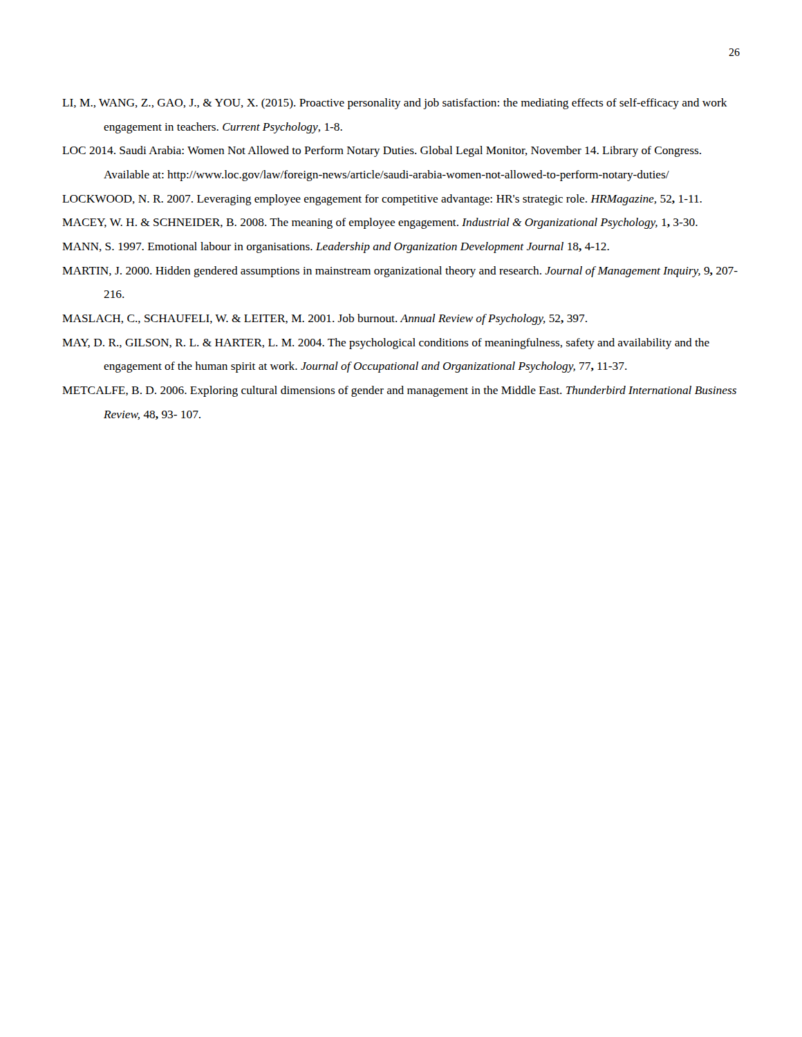26
LI, M., WANG, Z., GAO, J., & YOU, X. (2015). Proactive personality and job satisfaction: the mediating effects of self-efficacy and work engagement in teachers. Current Psychology, 1-8.
LOC 2014. Saudi Arabia: Women Not Allowed to Perform Notary Duties. Global Legal Monitor, November 14. Library of Congress. Available at: http://www.loc.gov/law/foreign-news/article/saudi-arabia-women-not-allowed-to-perform-notary-duties/
LOCKWOOD, N. R. 2007. Leveraging employee engagement for competitive advantage: HR's strategic role. HRMagazine, 52, 1-11.
MACEY, W. H. & SCHNEIDER, B. 2008. The meaning of employee engagement. Industrial & Organizational Psychology, 1, 3-30.
MANN, S. 1997. Emotional labour in organisations. Leadership and Organization Development Journal 18, 4-12.
MARTIN, J. 2000. Hidden gendered assumptions in mainstream organizational theory and research. Journal of Management Inquiry, 9, 207-216.
MASLACH, C., SCHAUFELI, W. & LEITER, M. 2001. Job burnout. Annual Review of Psychology, 52, 397.
MAY, D. R., GILSON, R. L. & HARTER, L. M. 2004. The psychological conditions of meaningfulness, safety and availability and the engagement of the human spirit at work. Journal of Occupational and Organizational Psychology, 77, 11-37.
METCALFE, B. D. 2006. Exploring cultural dimensions of gender and management in the Middle East. Thunderbird International Business Review, 48, 93- 107.